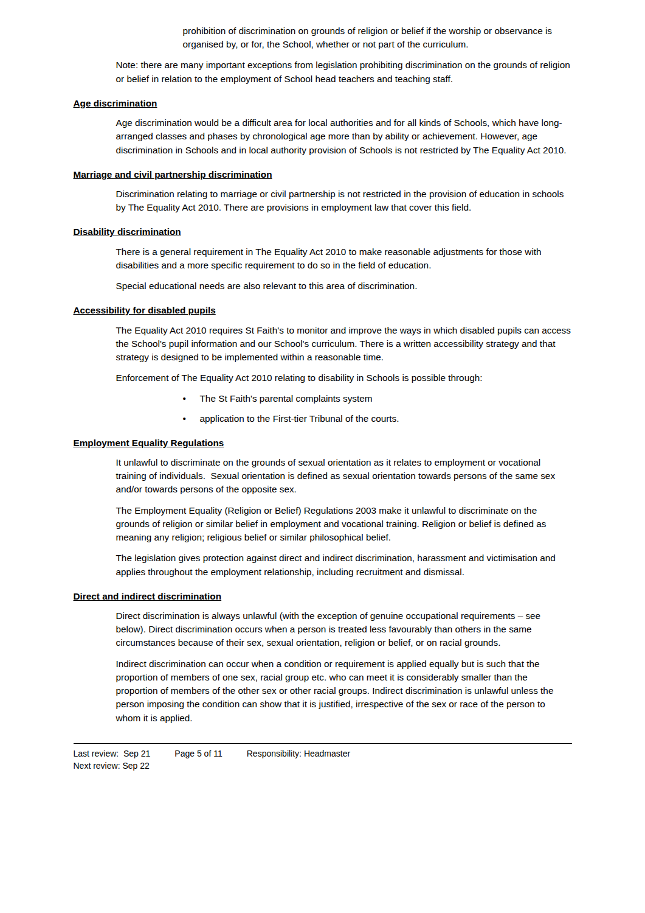prohibition of discrimination on grounds of religion or belief if the worship or observance is organised by, or for, the School, whether or not part of the curriculum.
Note: there are many important exceptions from legislation prohibiting discrimination on the grounds of religion or belief in relation to the employment of School head teachers and teaching staff.
Age discrimination
Age discrimination would be a difficult area for local authorities and for all kinds of Schools, which have long-arranged classes and phases by chronological age more than by ability or achievement. However, age discrimination in Schools and in local authority provision of Schools is not restricted by The Equality Act 2010.
Marriage and civil partnership discrimination
Discrimination relating to marriage or civil partnership is not restricted in the provision of education in schools by The Equality Act 2010. There are provisions in employment law that cover this field.
Disability discrimination
There is a general requirement in The Equality Act 2010 to make reasonable adjustments for those with disabilities and a more specific requirement to do so in the field of education.
Special educational needs are also relevant to this area of discrimination.
Accessibility for disabled pupils
The Equality Act 2010 requires St Faith's to monitor and improve the ways in which disabled pupils can access the School's pupil information and our School's curriculum. There is a written accessibility strategy and that strategy is designed to be implemented within a reasonable time.
Enforcement of The Equality Act 2010 relating to disability in Schools is possible through:
The St Faith's parental complaints system
application to the First-tier Tribunal of the courts.
Employment Equality Regulations
It unlawful to discriminate on the grounds of sexual orientation as it relates to employment or vocational training of individuals. Sexual orientation is defined as sexual orientation towards persons of the same sex and/or towards persons of the opposite sex.
The Employment Equality (Religion or Belief) Regulations 2003 make it unlawful to discriminate on the grounds of religion or similar belief in employment and vocational training. Religion or belief is defined as meaning any religion; religious belief or similar philosophical belief.
The legislation gives protection against direct and indirect discrimination, harassment and victimisation and applies throughout the employment relationship, including recruitment and dismissal.
Direct and indirect discrimination
Direct discrimination is always unlawful (with the exception of genuine occupational requirements – see below). Direct discrimination occurs when a person is treated less favourably than others in the same circumstances because of their sex, sexual orientation, religion or belief, or on racial grounds.
Indirect discrimination can occur when a condition or requirement is applied equally but is such that the proportion of members of one sex, racial group etc. who can meet it is considerably smaller than the proportion of members of the other sex or other racial groups. Indirect discrimination is unlawful unless the person imposing the condition can show that it is justified, irrespective of the sex or race of the person to whom it is applied.
Last review: Sep 21 Next review: Sep 22
Page 5 of 11
Responsibility: Headmaster